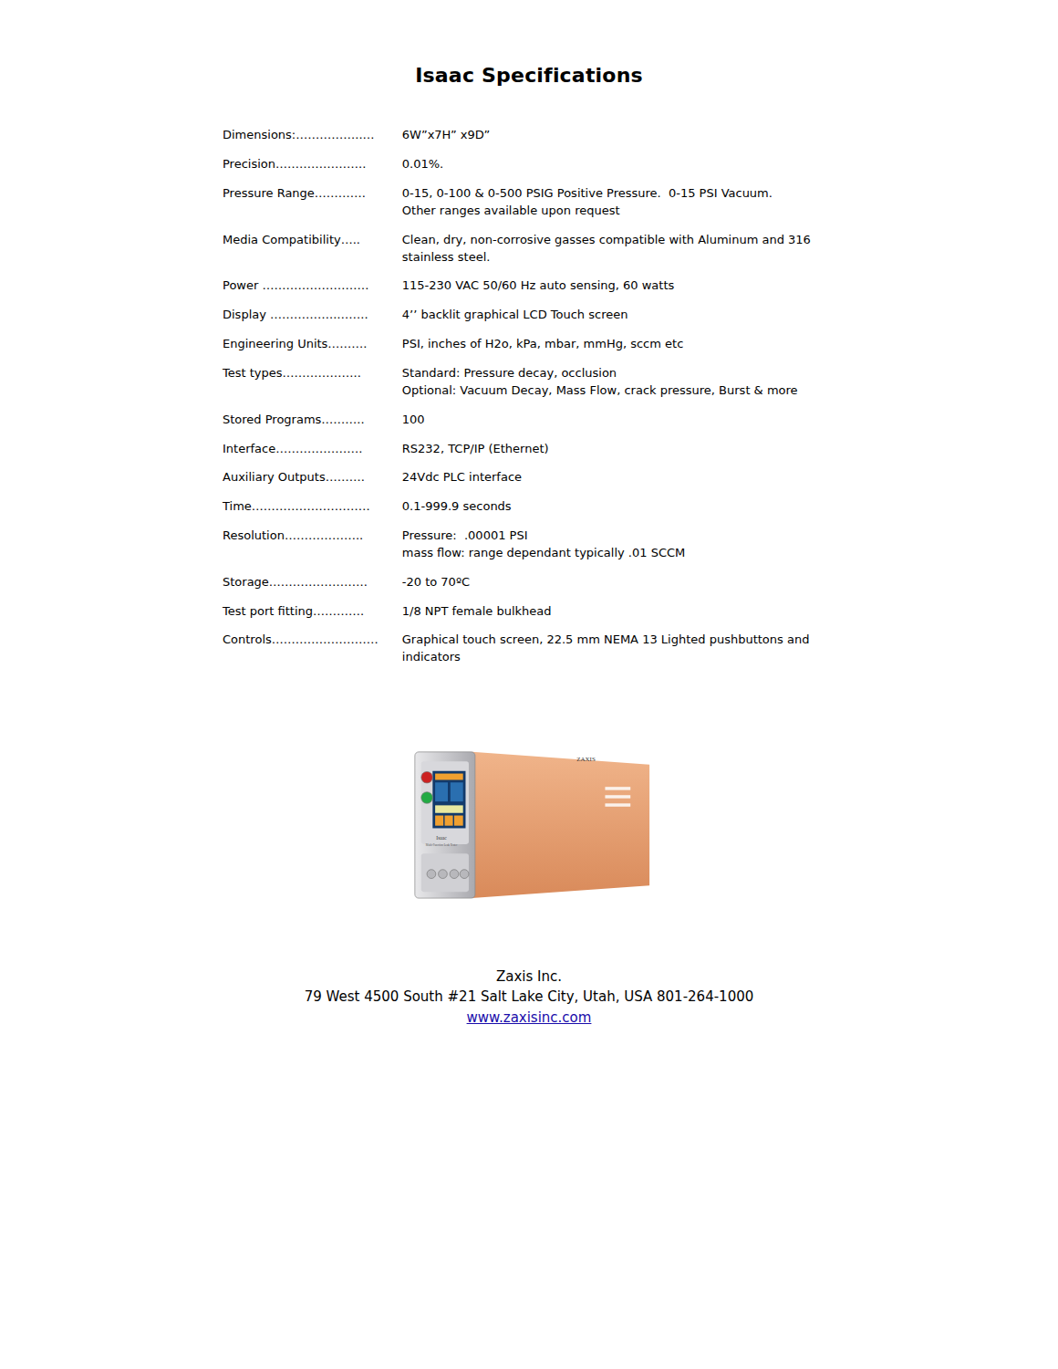Isaac Specifications
| Dimensions:……………..… | 6W”x7H” x9D” |
| Precision………………….. | 0.01%. |
| Pressure Range…………. | 0-15, 0-100 & 0-500 PSIG Positive Pressure. 0-15 PSI Vacuum. Other ranges available upon request |
| Media Compatibility….. | Clean, dry, non-corrosive gasses compatible with Aluminum and 316 stainless steel. |
| Power ……………………… | 115-230 VAC 50/60 Hz auto sensing, 60 watts |
| Display ……………..…….. | 4’’ backlit graphical LCD Touch screen |
| Engineering Units………. | PSI, inches of H2o, kPa, mbar, mmHg, sccm etc |
| Test types……………….. | Standard: Pressure decay, occlusion Optional: Vacuum Decay, Mass Flow, crack pressure, Burst & more |
| Stored Programs……….. | 100 |
| Interface…………………. | RS232, TCP/IP (Ethernet) |
| Auxiliary Outputs………. | 24Vdc PLC interface |
| Time………………………… | 0.1-999.9 seconds |
| Resolution……………….. | Pressure: .00001 PSI mass flow: range dependant typically .01 SCCM |
| Storage……………………. | -20 to 70ºC |
| Test port fitting…………. | 1/8 NPT female bulkhead |
| Controls……………………… | Graphical touch screen, 22.5 mm NEMA 13 Lighted pushbuttons and indicators |
Zaxis Inc.
79 West 4500 South #21 Salt Lake City, Utah, USA 801-264-1000
www.zaxisinc.com